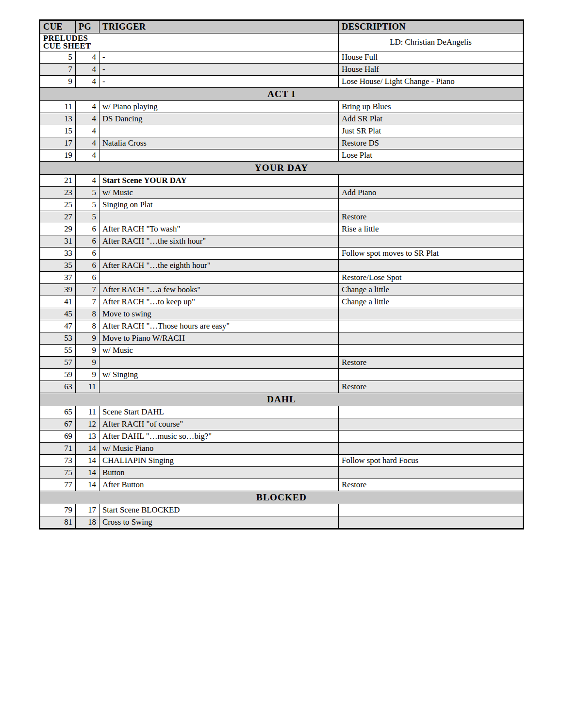| PRELUDES CUE SHEET | LD: Christian DeAngelis |
| CUE | PG | TRIGGER | DESCRIPTION |
| 5 | 4 | - | House Full |
| 7 | 4 | - | House Half |
| 9 | 4 | - | Lose House/ Light Change - Piano |
| ACT I |
| 11 | 4 | w/ Piano playing | Bring up Blues |
| 13 | 4 | DS Dancing | Add SR Plat |
| 15 | 4 | | Just SR Plat |
| 17 | 4 | Natalia Cross | Restore DS |
| 19 | 4 | | Lose Plat |
| YOUR DAY |
| 21 | 4 | Start Scene YOUR DAY | |
| 23 | 5 | w/ Music | Add Piano |
| 25 | 5 | Singing on Plat | |
| 27 | 5 | | Restore |
| 29 | 6 | After RACH "To wash" | Rise a little |
| 31 | 6 | After RACH "…the sixth hour" | |
| 33 | 6 | | Follow spot moves to SR Plat |
| 35 | 6 | After RACH "…the eighth hour" | |
| 37 | 6 | | Restore/Lose Spot |
| 39 | 7 | After RACH "…a few books" | Change a little |
| 41 | 7 | After RACH "…to keep up" | Change a little |
| 45 | 8 | Move to swing | |
| 47 | 8 | After RACH "…Those hours are easy" | |
| 53 | 9 | Move to Piano W/RACH | |
| 55 | 9 | w/ Music | |
| 57 | 9 | | Restore |
| 59 | 9 | w/ Singing | |
| 63 | 11 | | Restore |
| DAHL |
| 65 | 11 | Scene Start DAHL | |
| 67 | 12 | After RACH "of course" | |
| 69 | 13 | After DAHL "…music so…big?" | |
| 71 | 14 | w/ Music Piano | |
| 73 | 14 | CHALIAPIN Singing | Follow spot hard Focus |
| 75 | 14 | Button | |
| 77 | 14 | After Button | Restore |
| BLOCKED |
| 79 | 17 | Start Scene BLOCKED | |
| 81 | 18 | Cross to Swing | |